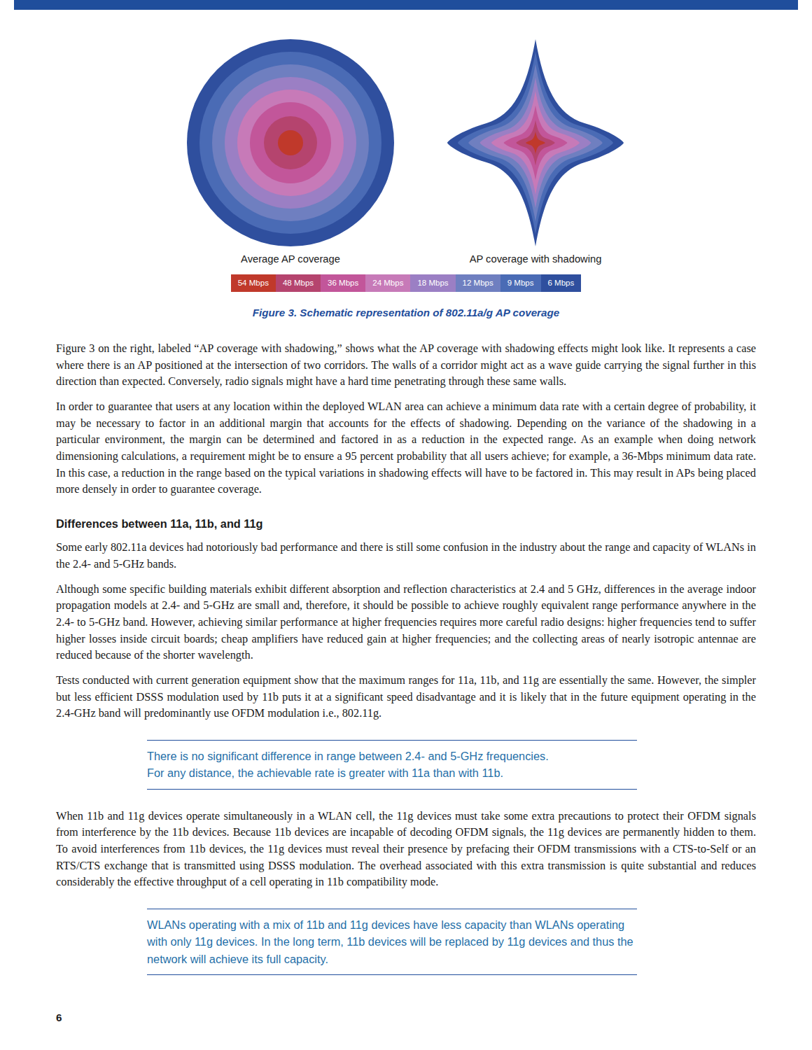Average AP coverage
AP coverage with shadowing
54 Mbps 48 Mbps 36 Mbps 24 Mbps 18 Mbps 12 Mbps 9 Mbps 6 Mbps
Figure 3. Schematic representation of 802.11a/g AP coverage
Figure 3 on the right, labeled “AP coverage with shadowing,” shows what the AP coverage with shadowing effects might look like. It represents a case where there is an AP positioned at the intersection of two corridors. The walls of a corridor might act as a wave guide carrying the signal further in this direction than expected. Conversely, radio signals might have a hard time penetrating through these same walls.
In order to guarantee that users at any location within the deployed WLAN area can achieve a minimum data rate with a certain degree of probability, it may be necessary to factor in an additional margin that accounts for the effects of shadowing. Depending on the variance of the shadowing in a particular environment, the margin can be determined and factored in as a reduction in the expected range. As an example when doing network dimensioning calculations, a requirement might be to ensure a 95 percent probability that all users achieve; for example, a 36-Mbps minimum data rate. In this case, a reduction in the range based on the typical variations in shadowing effects will have to be factored in. This may result in APs being placed more densely in order to guarantee coverage.
Differences between 11a, 11b, and 11g
Some early 802.11a devices had notoriously bad performance and there is still some confusion in the industry about the range and capacity of WLANs in the 2.4- and 5-GHz bands.
Although some specific building materials exhibit different absorption and reflection characteristics at 2.4 and 5 GHz, differences in the average indoor propagation models at 2.4- and 5-GHz are small and, therefore, it should be possible to achieve roughly equivalent range performance anywhere in the 2.4- to 5-GHz band. However, achieving similar performance at higher frequencies requires more careful radio designs: higher frequencies tend to suffer higher losses inside circuit boards; cheap amplifiers have reduced gain at higher frequencies; and the collecting areas of nearly isotropic antennae are reduced because of the shorter wavelength.
Tests conducted with current generation equipment show that the maximum ranges for 11a, 11b, and 11g are essentially the same. However, the simpler but less efficient DSSS modulation used by 11b puts it at a significant speed disadvantage and it is likely that in the future equipment operating in the 2.4-GHz band will predominantly use OFDM modulation i.e., 802.11g.
There is no significant difference in range between 2.4- and 5-GHz frequencies.
For any distance, the achievable rate is greater with 11a than with 11b.
When 11b and 11g devices operate simultaneously in a WLAN cell, the 11g devices must take some extra precautions to protect their OFDM signals from interference by the 11b devices. Because 11b devices are incapable of decoding OFDM signals, the 11g devices are permanently hidden to them. To avoid interferences from 11b devices, the 11g devices must reveal their presence by prefacing their OFDM transmissions with a CTS-to-Self or an RTS/CTS exchange that is transmitted using DSSS modulation. The overhead associated with this extra transmission is quite substantial and reduces considerably the effective throughput of a cell operating in 11b compatibility mode.
WLANs operating with a mix of 11b and 11g devices have less capacity than WLANs operating with only 11g devices. In the long term, 11b devices will be replaced by 11g devices and thus the network will achieve its full capacity.
6